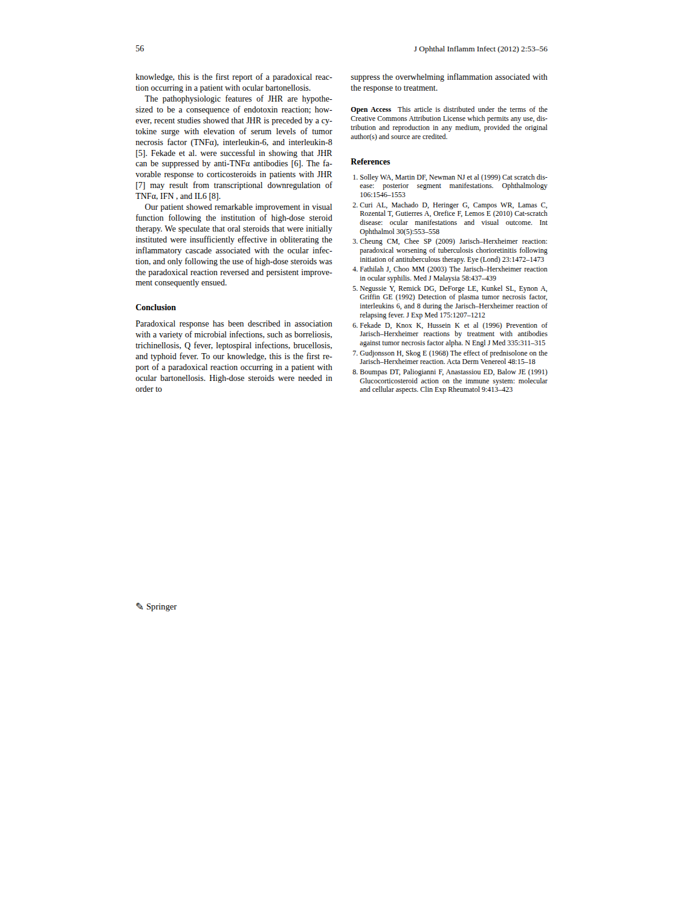56 J Ophthal Inflamm Infect (2012) 2:53–56
knowledge, this is the first report of a paradoxical reaction occurring in a patient with ocular bartonellosis.
The pathophysiologic features of JHR are hypothesized to be a consequence of endotoxin reaction; however, recent studies showed that JHR is preceded by a cytokine surge with elevation of serum levels of tumor necrosis factor (TNFα), interleukin-6, and interleukin-8 [5]. Fekade et al. were successful in showing that JHR can be suppressed by anti-TNFα antibodies [6]. The favorable response to corticosteroids in patients with JHR [7] may result from transcriptional downregulation of TNFα, IFN , and IL6 [8].
Our patient showed remarkable improvement in visual function following the institution of high-dose steroid therapy. We speculate that oral steroids that were initially instituted were insufficiently effective in obliterating the inflammatory cascade associated with the ocular infection, and only following the use of high-dose steroids was the paradoxical reaction reversed and persistent improvement consequently ensued.
Conclusion
Paradoxical response has been described in association with a variety of microbial infections, such as borreliosis, trichinellosis, Q fever, leptospiral infections, brucellosis, and typhoid fever. To our knowledge, this is the first report of a paradoxical reaction occurring in a patient with ocular bartonellosis. High-dose steroids were needed in order to
suppress the overwhelming inflammation associated with the response to treatment.
Open Access This article is distributed under the terms of the Creative Commons Attribution License which permits any use, distribution and reproduction in any medium, provided the original author(s) and source are credited.
References
Solley WA, Martin DF, Newman NJ et al (1999) Cat scratch disease: posterior segment manifestations. Ophthalmology 106:1546–1553
Curi AL, Machado D, Heringer G, Campos WR, Lamas C, Rozental T, Gutierres A, Orefice F, Lemos E (2010) Cat-scratch disease: ocular manifestations and visual outcome. Int Ophthalmol 30(5):553–558
Cheung CM, Chee SP (2009) Jarisch–Herxheimer reaction: paradoxical worsening of tuberculosis chorioretinitis following initiation of antituberculous therapy. Eye (Lond) 23:1472–1473
Fathilah J, Choo MM (2003) The Jarisch–Herxheimer reaction in ocular syphilis. Med J Malaysia 58:437–439
Negussie Y, Remick DG, DeForge LE, Kunkel SL, Eynon A, Griffin GE (1992) Detection of plasma tumor necrosis factor, interleukins 6, and 8 during the Jarisch–Herxheimer reaction of relapsing fever. J Exp Med 175:1207–1212
Fekade D, Knox K, Hussein K et al (1996) Prevention of Jarisch–Herxheimer reactions by treatment with antibodies against tumor necrosis factor alpha. N Engl J Med 335:311–315
Gudjonsson H, Skog E (1968) The effect of prednisolone on the Jarisch–Herxheimer reaction. Acta Derm Venereol 48:15–18
Boumpas DT, Paliogianni F, Anastassiou ED, Balow JE (1991) Glucocorticosteroid action on the immune system: molecular and cellular aspects. Clin Exp Rheumatol 9:413–423
✎ Springer